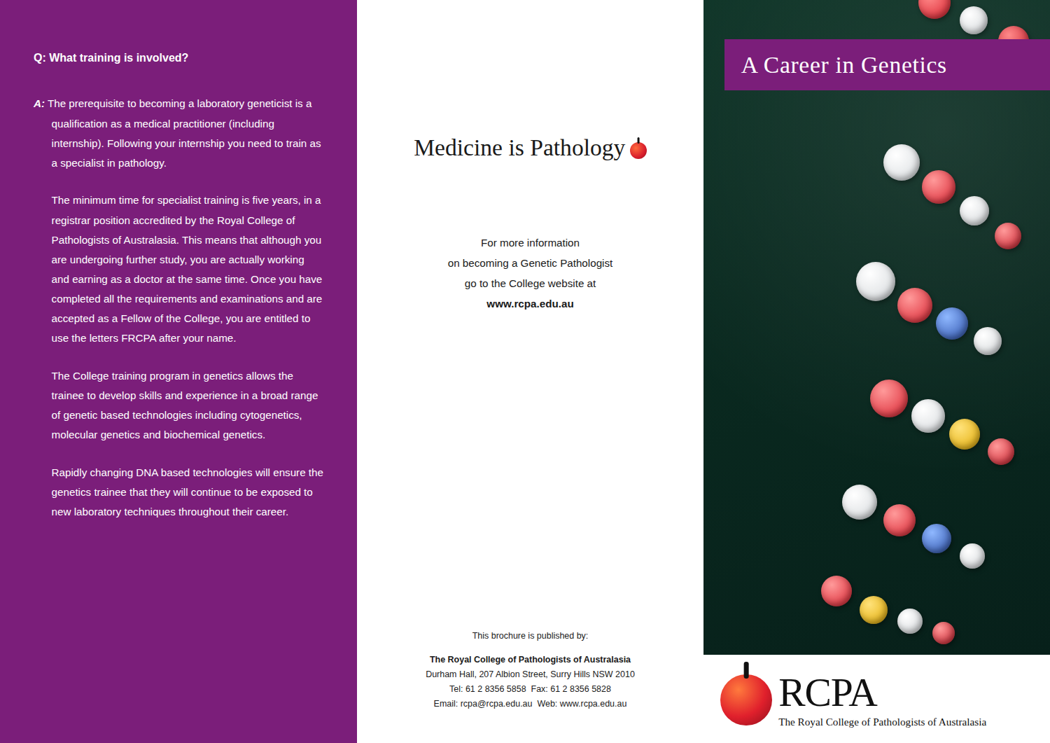Q: What training is involved?
A: The prerequisite to becoming a laboratory geneticist is a qualification as a medical practitioner (including internship). Following your internship you need to train as a specialist in pathology.
The minimum time for specialist training is five years, in a registrar position accredited by the Royal College of Pathologists of Australasia. This means that although you are undergoing further study, you are actually working and earning as a doctor at the same time. Once you have completed all the requirements and examinations and are accepted as a Fellow of the College, you are entitled to use the letters FRCPA after your name.
The College training program in genetics allows the trainee to develop skills and experience in a broad range of genetic based technologies including cytogenetics, molecular genetics and biochemical genetics.
Rapidly changing DNA based technologies will ensure the genetics trainee that they will continue to be exposed to new laboratory techniques throughout their career.
Medicine is Pathology
For more information
on becoming a Genetic Pathologist
go to the College website at
www.rcpa.edu.au
This brochure is published by:
The Royal College of Pathologists of Australasia
Durham Hall, 207 Albion Street, Surry Hills NSW 2010
Tel: 61 2 8356 5858 Fax: 61 2 8356 5828
Email: rcpa@rcpa.edu.au Web: www.rcpa.edu.au
A Career in Genetics
RCPA The Royal College of Pathologists of Australasia